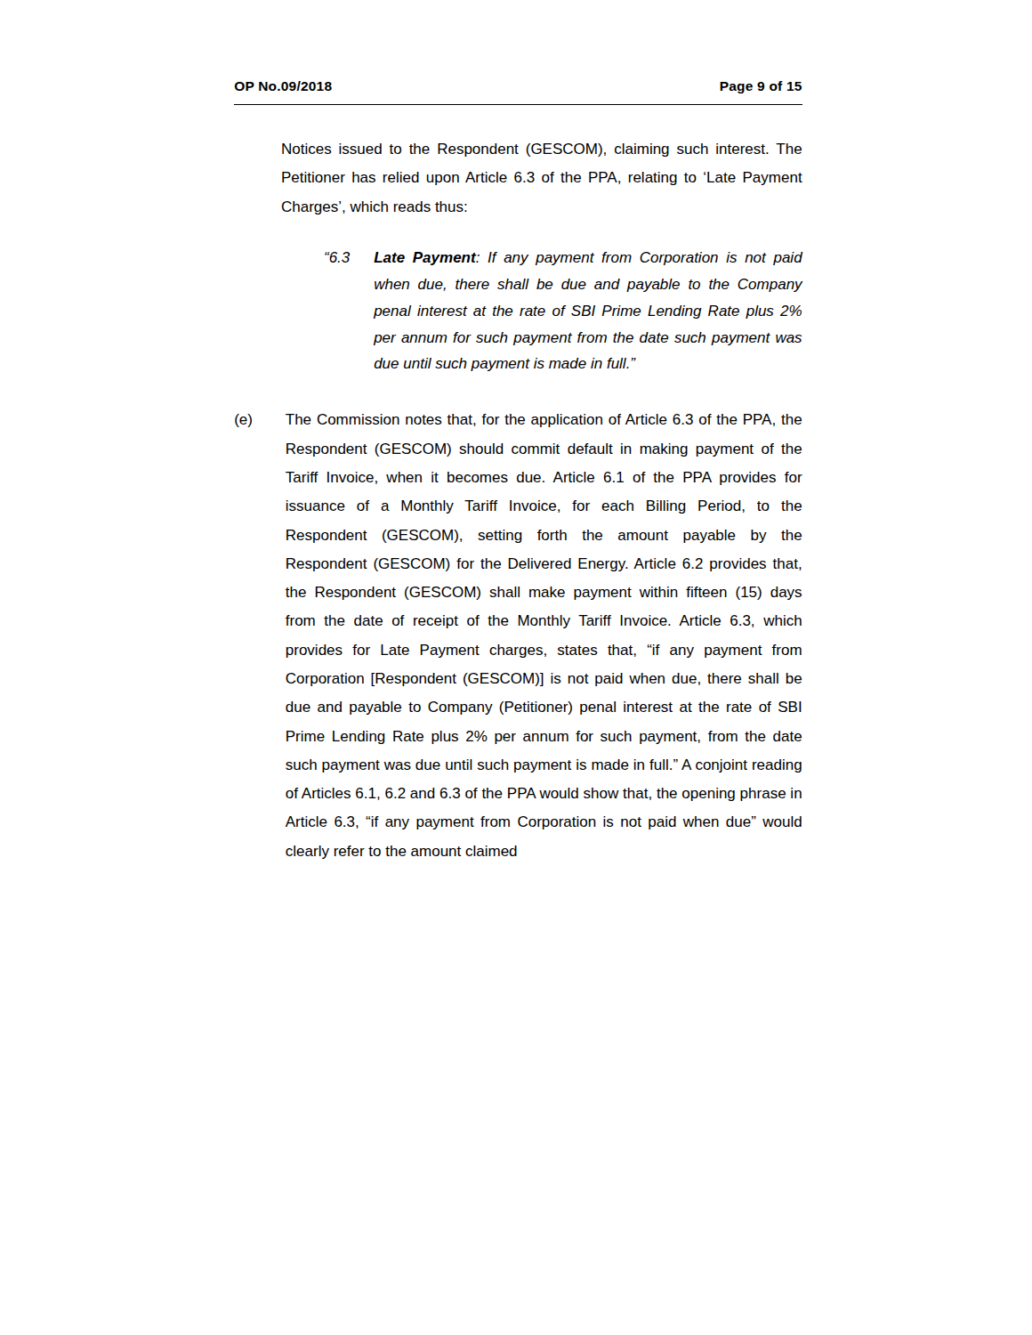OP No.09/2018 Page 9 of 15
Notices issued to the Respondent (GESCOM), claiming such interest. The Petitioner has relied upon Article 6.3 of the PPA, relating to ‘Late Payment Charges’, which reads thus:
“6.3 Late Payment: If any payment from Corporation is not paid when due, there shall be due and payable to the Company penal interest at the rate of SBI Prime Lending Rate plus 2% per annum for such payment from the date such payment was due until such payment is made in full.”
(e)
The Commission notes that, for the application of Article 6.3 of the PPA, the Respondent (GESCOM) should commit default in making payment of the Tariff Invoice, when it becomes due. Article 6.1 of the PPA provides for issuance of a Monthly Tariff Invoice, for each Billing Period, to the Respondent (GESCOM), setting forth the amount payable by the Respondent (GESCOM) for the Delivered Energy. Article 6.2 provides that, the Respondent (GESCOM) shall make payment within fifteen (15) days from the date of receipt of the Monthly Tariff Invoice. Article 6.3, which provides for Late Payment charges, states that, “if any payment from Corporation [Respondent (GESCOM)] is not paid when due, there shall be due and payable to Company (Petitioner) penal interest at the rate of SBI Prime Lending Rate plus 2% per annum for such payment, from the date such payment was due until such payment is made in full.” A conjoint reading of Articles 6.1, 6.2 and 6.3 of the PPA would show that, the opening phrase in Article 6.3, “if any payment from Corporation is not paid when due” would clearly refer to the amount claimed